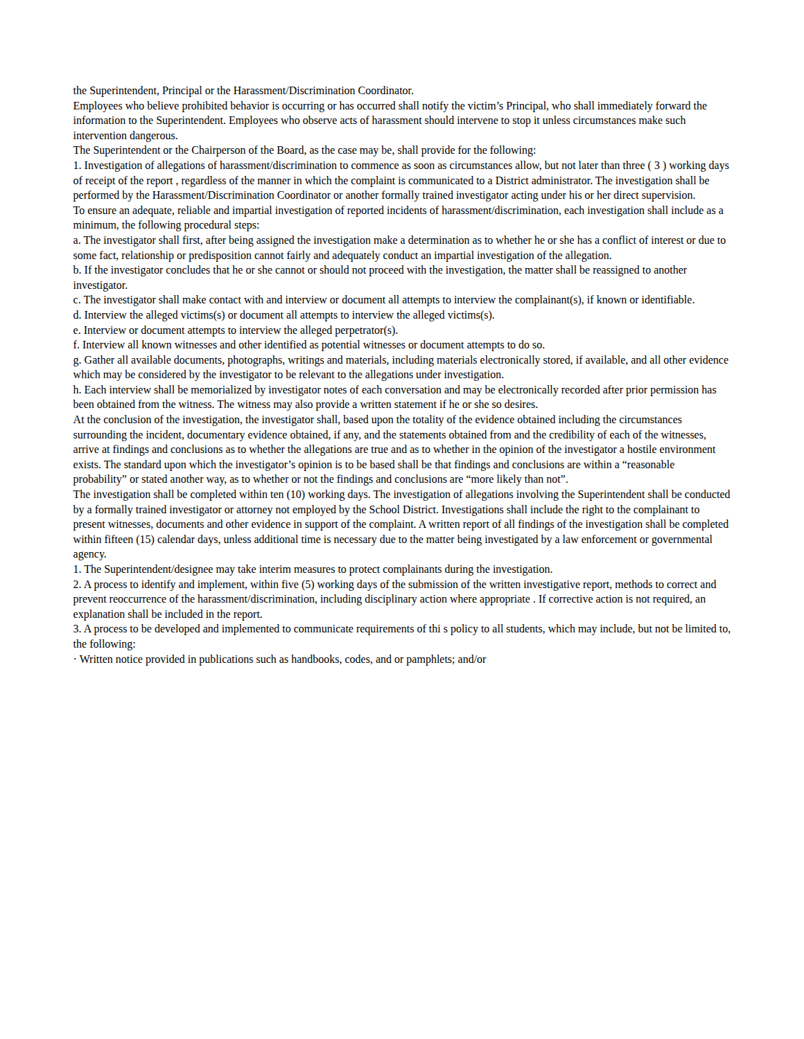the Superintendent, Principal or the Harassment/Discrimination Coordinator.
Employees who believe prohibited behavior is occurring or has occurred shall notify the victim’s Principal, who shall immediately forward the information to the Superintendent. Employees who observe acts of harassment should intervene to stop it unless circumstances make such intervention dangerous.
The Superintendent or the Chairperson of the Board, as the case may be, shall provide for the following:
1. Investigation of allegations of harassment/discrimination to commence as soon as circumstances allow, but not later than three ( 3 ) working days of receipt of the report , regardless of the manner in which the complaint is communicated to a District administrator. The investigation shall be performed by the Harassment/Discrimination Coordinator or another formally trained investigator acting under his or her direct supervision.
To ensure an adequate, reliable and impartial investigation of reported incidents of harassment/discrimination, each investigation shall include as a minimum, the following procedural steps:
a. The investigator shall first, after being assigned the investigation make a determination as to whether he or she has a conflict of interest or due to some fact, relationship or predisposition cannot fairly and adequately conduct an impartial investigation of the allegation.
b. If the investigator concludes that he or she cannot or should not proceed with the investigation, the matter shall be reassigned to another investigator.
c. The investigator shall make contact with and interview or document all attempts to interview the complainant(s), if known or identifiable.
d. Interview the alleged victims(s) or document all attempts to interview the alleged victims(s).
e. Interview or document attempts to interview the alleged perpetrator(s).
f. Interview all known witnesses and other identified as potential witnesses or document attempts to do so.
g. Gather all available documents, photographs, writings and materials, including materials electronically stored, if available, and all other evidence which may be considered by the investigator to be relevant to the allegations under investigation.
h. Each interview shall be memorialized by investigator notes of each conversation and may be electronically recorded after prior permission has been obtained from the witness. The witness may also provide a written statement if he or she so desires.
At the conclusion of the investigation, the investigator shall, based upon the totality of the evidence obtained including the circumstances surrounding the incident, documentary evidence obtained, if any, and the statements obtained from and the credibility of each of the witnesses, arrive at findings and conclusions as to whether the allegations are true and as to whether in the opinion of the investigator a hostile environment exists. The standard upon which the investigator’s opinion is to be based shall be that findings and conclusions are within a “reasonable probability” or stated another way, as to whether or not the findings and conclusions are “more likely than not”.
The investigation shall be completed within ten (10) working days. The investigation of allegations involving the Superintendent shall be conducted by a formally trained investigator or attorney not employed by the School District. Investigations shall include the right to the complainant to present witnesses, documents and other evidence in support of the complaint. A written report of all findings of the investigation shall be completed within fifteen (15) calendar days, unless additional time is necessary due to the matter being investigated by a law enforcement or governmental agency.
1. The Superintendent/designee may take interim measures to protect complainants during the investigation.
2. A process to identify and implement, within five (5) working days of the submission of the written investigative report, methods to correct and prevent reoccurrence of the harassment/discrimination, including disciplinary action where appropriate . If corrective action is not required, an explanation shall be included in the report.
3. A process to be developed and implemented to communicate requirements of thi s policy to all students, which may include, but not be limited to, the following:
· Written notice provided in publications such as handbooks, codes, and or pamphlets; and/or